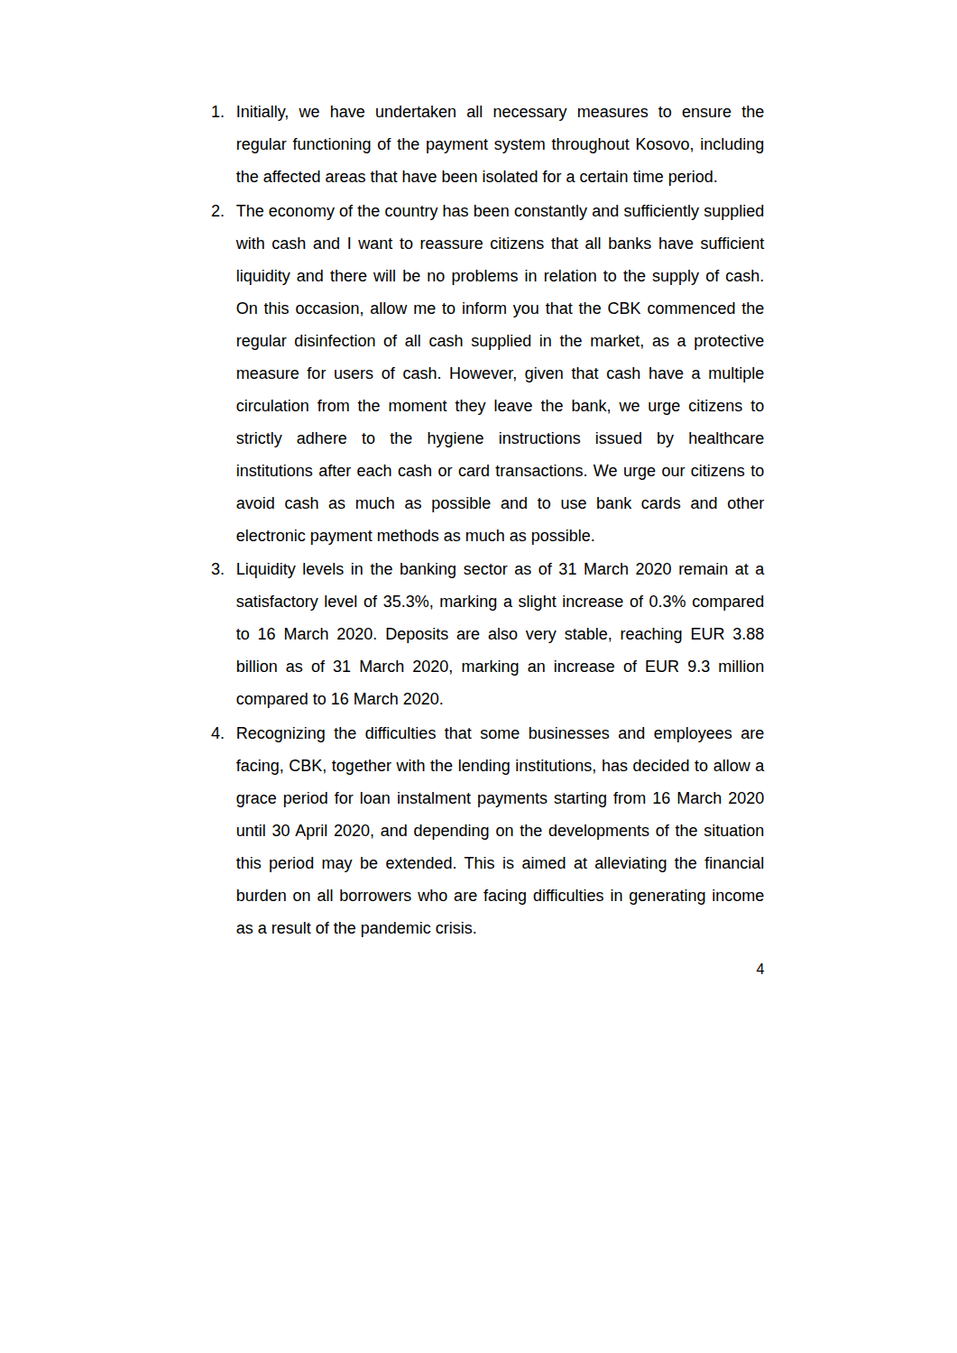Initially, we have undertaken all necessary measures to ensure the regular functioning of the payment system throughout Kosovo, including the affected areas that have been isolated for a certain time period.
The economy of the country has been constantly and sufficiently supplied with cash and I want to reassure citizens that all banks have sufficient liquidity and there will be no problems in relation to the supply of cash. On this occasion, allow me to inform you that the CBK commenced the regular disinfection of all cash supplied in the market, as a protective measure for users of cash. However, given that cash have a multiple circulation from the moment they leave the bank, we urge citizens to strictly adhere to the hygiene instructions issued by healthcare institutions after each cash or card transactions. We urge our citizens to avoid cash as much as possible and to use bank cards and other electronic payment methods as much as possible.
Liquidity levels in the banking sector as of 31 March 2020 remain at a satisfactory level of 35.3%, marking a slight increase of 0.3% compared to 16 March 2020. Deposits are also very stable, reaching EUR 3.88 billion as of 31 March 2020, marking an increase of EUR 9.3 million compared to 16 March 2020.
Recognizing the difficulties that some businesses and employees are facing, CBK, together with the lending institutions, has decided to allow a grace period for loan instalment payments starting from 16 March 2020 until 30 April 2020, and depending on the developments of the situation this period may be extended. This is aimed at alleviating the financial burden on all borrowers who are facing difficulties in generating income as a result of the pandemic crisis.
4